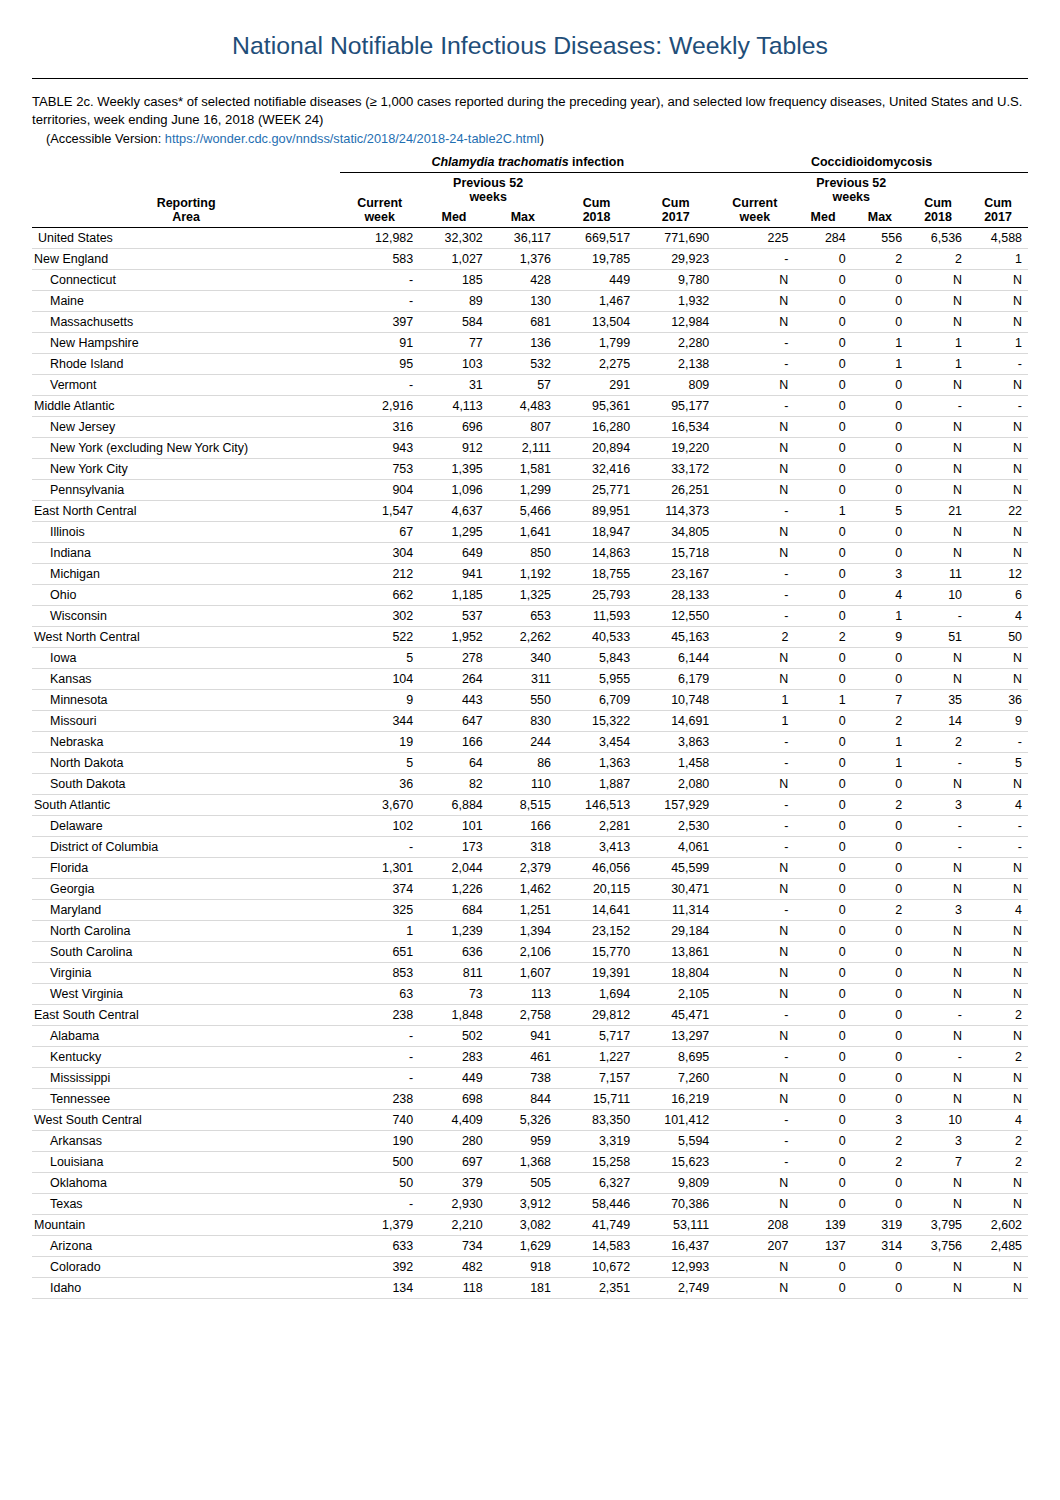National Notifiable Infectious Diseases: Weekly Tables
TABLE 2c. Weekly cases* of selected notifiable diseases (≥ 1,000 cases reported during the preceding year), and selected low frequency diseases, United States and U.S. territories, week ending June 16, 2018 (WEEK 24) (Accessible Version: https://wonder.cdc.gov/nndss/static/2018/24/2018-24-table2C.html)
| Reporting Area | Chlamydia trachomatis infection | Coccidioidomycosis |
| --- | --- | --- |
| Current week | Previous 52 weeks | Cum 2018 | Cum 2017 | Current week | Previous 52 weeks | Cum 2018 | Cum 2017 |
| Med | Max | Med | Max |
| United States | 12,982 | 32,302 | 36,117 | 669,517 | 771,690 | 225 | 284 | 556 | 6,536 | 4,588 |
| New England | 583 | 1,027 | 1,376 | 19,785 | 29,923 | - | 0 | 2 | 2 | 1 |
| Connecticut | - | 185 | 428 | 449 | 9,780 | N | 0 | 0 | N | N |
| Maine | - | 89 | 130 | 1,467 | 1,932 | N | 0 | 0 | N | N |
| Massachusetts | 397 | 584 | 681 | 13,504 | 12,984 | N | 0 | 0 | N | N |
| New Hampshire | 91 | 77 | 136 | 1,799 | 2,280 | - | 0 | 1 | 1 | 1 |
| Rhode Island | 95 | 103 | 532 | 2,275 | 2,138 | - | 0 | 1 | 1 | - |
| Vermont | - | 31 | 57 | 291 | 809 | N | 0 | 0 | N | N |
| Middle Atlantic | 2,916 | 4,113 | 4,483 | 95,361 | 95,177 | - | 0 | 0 | - | - |
| New Jersey | 316 | 696 | 807 | 16,280 | 16,534 | N | 0 | 0 | N | N |
| New York (excluding New York City) | 943 | 912 | 2,111 | 20,894 | 19,220 | N | 0 | 0 | N | N |
| New York City | 753 | 1,395 | 1,581 | 32,416 | 33,172 | N | 0 | 0 | N | N |
| Pennsylvania | 904 | 1,096 | 1,299 | 25,771 | 26,251 | N | 0 | 0 | N | N |
| East North Central | 1,547 | 4,637 | 5,466 | 89,951 | 114,373 | - | 1 | 5 | 21 | 22 |
| Illinois | 67 | 1,295 | 1,641 | 18,947 | 34,805 | N | 0 | 0 | N | N |
| Indiana | 304 | 649 | 850 | 14,863 | 15,718 | N | 0 | 0 | N | N |
| Michigan | 212 | 941 | 1,192 | 18,755 | 23,167 | - | 0 | 3 | 11 | 12 |
| Ohio | 662 | 1,185 | 1,325 | 25,793 | 28,133 | - | 0 | 4 | 10 | 6 |
| Wisconsin | 302 | 537 | 653 | 11,593 | 12,550 | - | 0 | 1 | - | 4 |
| West North Central | 522 | 1,952 | 2,262 | 40,533 | 45,163 | 2 | 2 | 9 | 51 | 50 |
| Iowa | 5 | 278 | 340 | 5,843 | 6,144 | N | 0 | 0 | N | N |
| Kansas | 104 | 264 | 311 | 5,955 | 6,179 | N | 0 | 0 | N | N |
| Minnesota | 9 | 443 | 550 | 6,709 | 10,748 | 1 | 1 | 7 | 35 | 36 |
| Missouri | 344 | 647 | 830 | 15,322 | 14,691 | 1 | 0 | 2 | 14 | 9 |
| Nebraska | 19 | 166 | 244 | 3,454 | 3,863 | - | 0 | 1 | 2 | - |
| North Dakota | 5 | 64 | 86 | 1,363 | 1,458 | - | 0 | 1 | - | 5 |
| South Dakota | 36 | 82 | 110 | 1,887 | 2,080 | N | 0 | 0 | N | N |
| South Atlantic | 3,670 | 6,884 | 8,515 | 146,513 | 157,929 | - | 0 | 2 | 3 | 4 |
| Delaware | 102 | 101 | 166 | 2,281 | 2,530 | - | 0 | 0 | - | - |
| District of Columbia | - | 173 | 318 | 3,413 | 4,061 | - | 0 | 0 | - | - |
| Florida | 1,301 | 2,044 | 2,379 | 46,056 | 45,599 | N | 0 | 0 | N | N |
| Georgia | 374 | 1,226 | 1,462 | 20,115 | 30,471 | N | 0 | 0 | N | N |
| Maryland | 325 | 684 | 1,251 | 14,641 | 11,314 | - | 0 | 2 | 3 | 4 |
| North Carolina | 1 | 1,239 | 1,394 | 23,152 | 29,184 | N | 0 | 0 | N | N |
| South Carolina | 651 | 636 | 2,106 | 15,770 | 13,861 | N | 0 | 0 | N | N |
| Virginia | 853 | 811 | 1,607 | 19,391 | 18,804 | N | 0 | 0 | N | N |
| West Virginia | 63 | 73 | 113 | 1,694 | 2,105 | N | 0 | 0 | N | N |
| East South Central | 238 | 1,848 | 2,758 | 29,812 | 45,471 | - | 0 | 0 | - | 2 |
| Alabama | - | 502 | 941 | 5,717 | 13,297 | N | 0 | 0 | N | N |
| Kentucky | - | 283 | 461 | 1,227 | 8,695 | - | 0 | 0 | - | 2 |
| Mississippi | - | 449 | 738 | 7,157 | 7,260 | N | 0 | 0 | N | N |
| Tennessee | 238 | 698 | 844 | 15,711 | 16,219 | N | 0 | 0 | N | N |
| West South Central | 740 | 4,409 | 5,326 | 83,350 | 101,412 | - | 0 | 3 | 10 | 4 |
| Arkansas | 190 | 280 | 959 | 3,319 | 5,594 | - | 0 | 2 | 3 | 2 |
| Louisiana | 500 | 697 | 1,368 | 15,258 | 15,623 | - | 0 | 2 | 7 | 2 |
| Oklahoma | 50 | 379 | 505 | 6,327 | 9,809 | N | 0 | 0 | N | N |
| Texas | - | 2,930 | 3,912 | 58,446 | 70,386 | N | 0 | 0 | N | N |
| Mountain | 1,379 | 2,210 | 3,082 | 41,749 | 53,111 | 208 | 139 | 319 | 3,795 | 2,602 |
| Arizona | 633 | 734 | 1,629 | 14,583 | 16,437 | 207 | 137 | 314 | 3,756 | 2,485 |
| Colorado | 392 | 482 | 918 | 10,672 | 12,993 | N | 0 | 0 | N | N |
| Idaho | 134 | 118 | 181 | 2,351 | 2,749 | N | 0 | 0 | N | N |